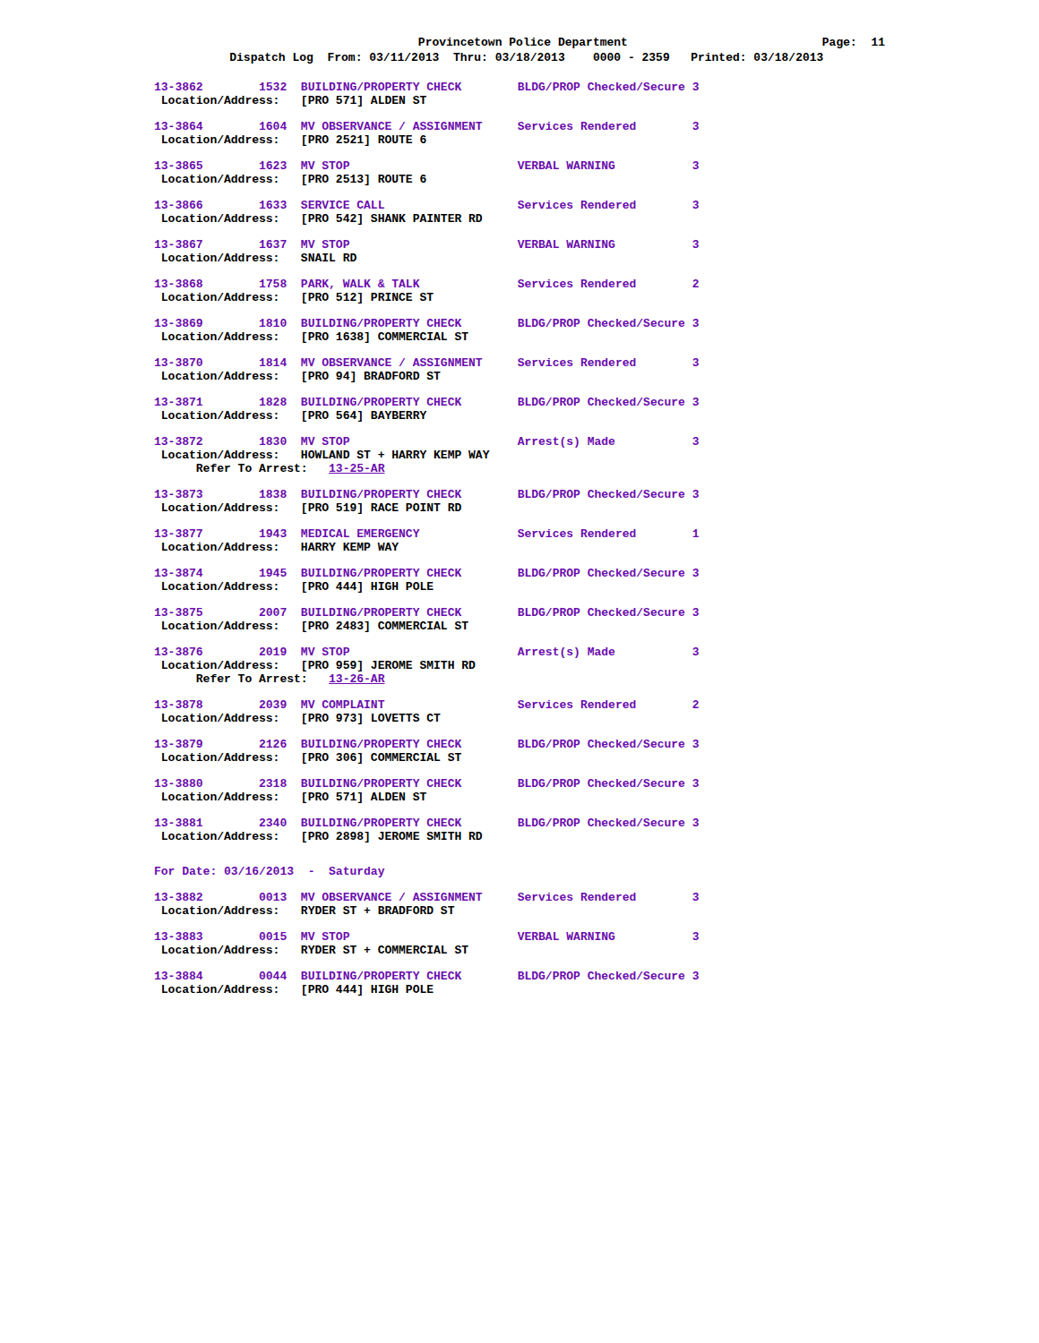Provincetown Police Department Page: 11
Dispatch Log From: 03/11/2013 Thru: 03/18/2013 0000 - 2359 Printed: 03/18/2013
13-3862 1532 BUILDING/PROPERTY CHECK BLDG/PROP Checked/Secure 3
Location/Address: [PRO 571] ALDEN ST
13-3864 1604 MV OBSERVANCE / ASSIGNMENT Services Rendered 3
Location/Address: [PRO 2521] ROUTE 6
13-3865 1623 MV STOP VERBAL WARNING 3
Location/Address: [PRO 2513] ROUTE 6
13-3866 1633 SERVICE CALL Services Rendered 3
Location/Address: [PRO 542] SHANK PAINTER RD
13-3867 1637 MV STOP VERBAL WARNING 3
Location/Address: SNAIL RD
13-3868 1758 PARK, WALK & TALK Services Rendered 2
Location/Address: [PRO 512] PRINCE ST
13-3869 1810 BUILDING/PROPERTY CHECK BLDG/PROP Checked/Secure 3
Location/Address: [PRO 1638] COMMERCIAL ST
13-3870 1814 MV OBSERVANCE / ASSIGNMENT Services Rendered 3
Location/Address: [PRO 94] BRADFORD ST
13-3871 1828 BUILDING/PROPERTY CHECK BLDG/PROP Checked/Secure 3
Location/Address: [PRO 564] BAYBERRY
13-3872 1830 MV STOP Arrest(s) Made 3
Location/Address: HOWLAND ST + HARRY KEMP WAY
Refer To Arrest: 13-25-AR
13-3873 1838 BUILDING/PROPERTY CHECK BLDG/PROP Checked/Secure 3
Location/Address: [PRO 519] RACE POINT RD
13-3877 1943 MEDICAL EMERGENCY Services Rendered 1
Location/Address: HARRY KEMP WAY
13-3874 1945 BUILDING/PROPERTY CHECK BLDG/PROP Checked/Secure 3
Location/Address: [PRO 444] HIGH POLE
13-3875 2007 BUILDING/PROPERTY CHECK BLDG/PROP Checked/Secure 3
Location/Address: [PRO 2483] COMMERCIAL ST
13-3876 2019 MV STOP Arrest(s) Made 3
Location/Address: [PRO 959] JEROME SMITH RD
Refer To Arrest: 13-26-AR
13-3878 2039 MV COMPLAINT Services Rendered 2
Location/Address: [PRO 973] LOVETTS CT
13-3879 2126 BUILDING/PROPERTY CHECK BLDG/PROP Checked/Secure 3
Location/Address: [PRO 306] COMMERCIAL ST
13-3880 2318 BUILDING/PROPERTY CHECK BLDG/PROP Checked/Secure 3
Location/Address: [PRO 571] ALDEN ST
13-3881 2340 BUILDING/PROPERTY CHECK BLDG/PROP Checked/Secure 3
Location/Address: [PRO 2898] JEROME SMITH RD
For Date: 03/16/2013 - Saturday
13-3882 0013 MV OBSERVANCE / ASSIGNMENT Services Rendered 3
Location/Address: RYDER ST + BRADFORD ST
13-3883 0015 MV STOP VERBAL WARNING 3
Location/Address: RYDER ST + COMMERCIAL ST
13-3884 0044 BUILDING/PROPERTY CHECK BLDG/PROP Checked/Secure 3
Location/Address: [PRO 444] HIGH POLE